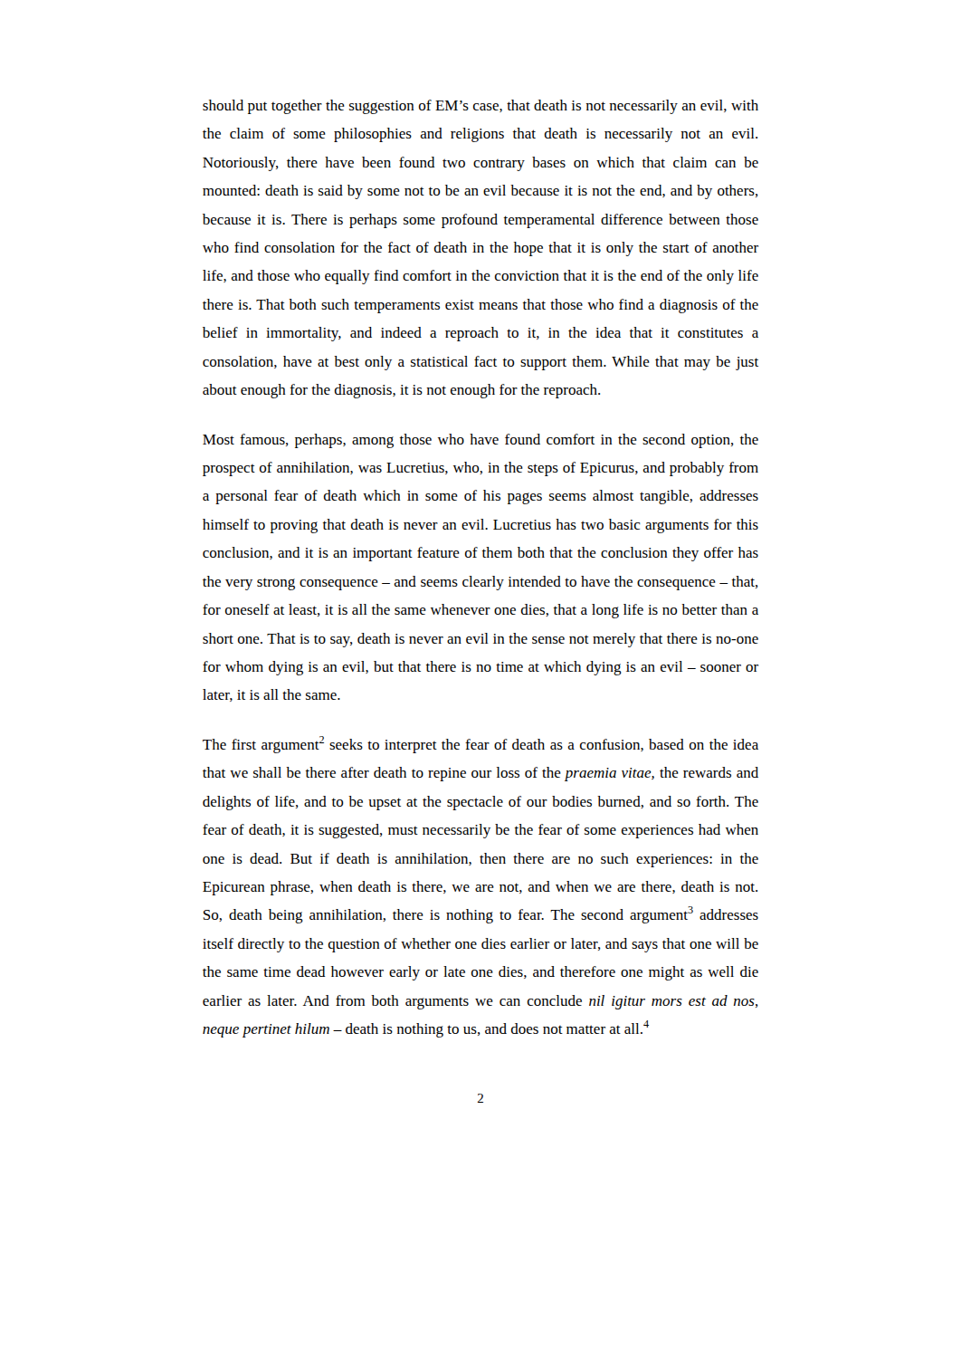should put together the suggestion of EM’s case, that death is not necessarily an evil, with the claim of some philosophies and religions that death is necessarily not an evil. Notoriously, there have been found two contrary bases on which that claim can be mounted: death is said by some not to be an evil because it is not the end, and by others, because it is. There is perhaps some profound temperamental difference between those who find consolation for the fact of death in the hope that it is only the start of another life, and those who equally find comfort in the conviction that it is the end of the only life there is. That both such temperaments exist means that those who find a diagnosis of the belief in immortality, and indeed a reproach to it, in the idea that it constitutes a consolation, have at best only a statistical fact to support them. While that may be just about enough for the diagnosis, it is not enough for the reproach.
Most famous, perhaps, among those who have found comfort in the second option, the prospect of annihilation, was Lucretius, who, in the steps of Epicurus, and probably from a personal fear of death which in some of his pages seems almost tangible, addresses himself to proving that death is never an evil. Lucretius has two basic arguments for this conclusion, and it is an important feature of them both that the conclusion they offer has the very strong consequence – and seems clearly intended to have the consequence – that, for oneself at least, it is all the same whenever one dies, that a long life is no better than a short one. That is to say, death is never an evil in the sense not merely that there is no-one for whom dying is an evil, but that there is no time at which dying is an evil – sooner or later, it is all the same.
The first argument2 seeks to interpret the fear of death as a confusion, based on the idea that we shall be there after death to repine our loss of the praemia vitae, the rewards and delights of life, and to be upset at the spectacle of our bodies burned, and so forth. The fear of death, it is suggested, must necessarily be the fear of some experiences had when one is dead. But if death is annihilation, then there are no such experiences: in the Epicurean phrase, when death is there, we are not, and when we are there, death is not. So, death being annihilation, there is nothing to fear. The second argument3 addresses itself directly to the question of whether one dies earlier or later, and says that one will be the same time dead however early or late one dies, and therefore one might as well die earlier as later. And from both arguments we can conclude nil igitur mors est ad nos, neque pertinet hilum – death is nothing to us, and does not matter at all.4
2